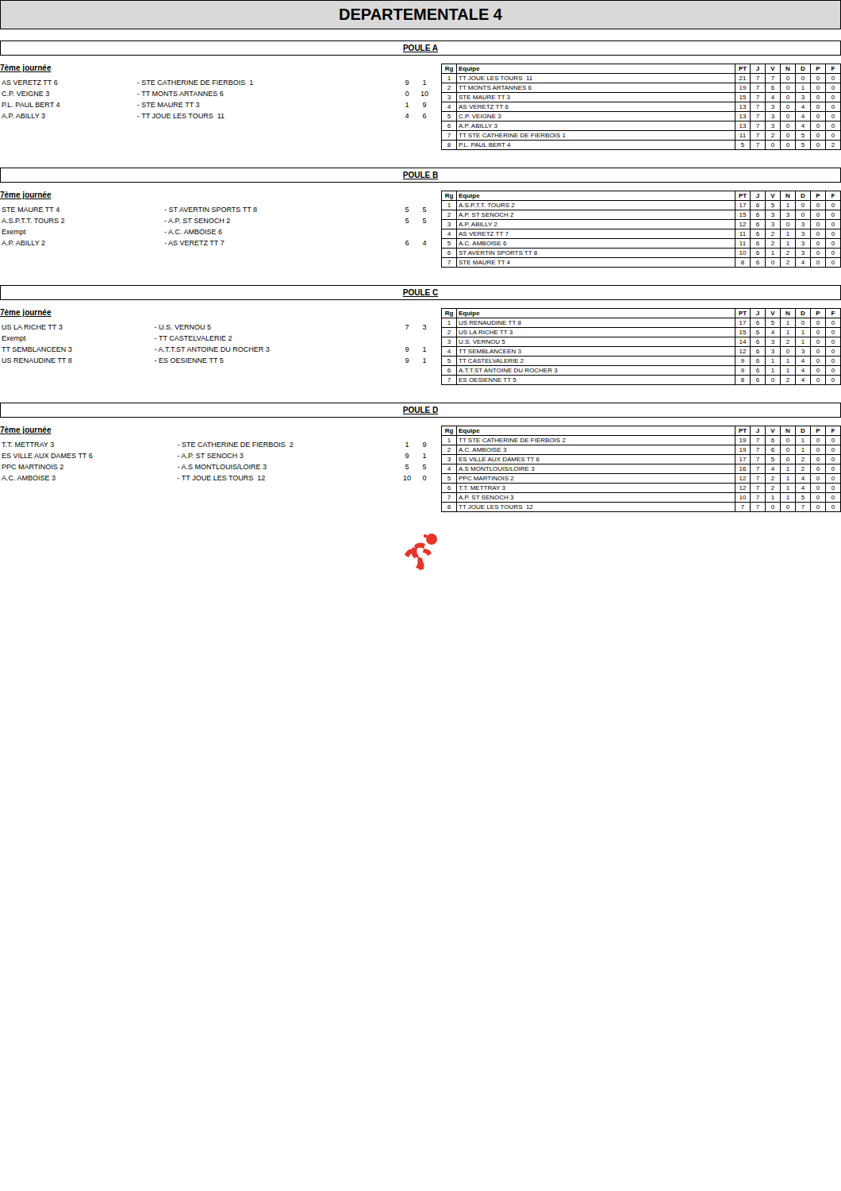DEPARTEMENTALE 4
POULE A
7ème journée
| AS VERETZ TT 6 | - STE CATHERINE DE FIERBOIS 1 | 9 | 1 |
| C.P. VEIGNE 3 | - TT MONTS ARTANNES 6 | 0 | 10 |
| P.L. PAUL BERT 4 | - STE MAURE TT 3 | 1 | 9 |
| A.P. ABILLY 3 | - TT JOUE LES TOURS 11 | 4 | 6 |
| Rg | Equipe | PT | J | V | N | D | P | F |
| --- | --- | --- | --- | --- | --- | --- | --- | --- |
| 1 | TT JOUE LES TOURS 11 | 21 | 7 | 7 | 0 | 0 | 0 | 0 |
| 2 | TT MONTS ARTANNES 6 | 19 | 7 | 6 | 0 | 1 | 0 | 0 |
| 3 | STE MAURE TT 3 | 15 | 7 | 4 | 0 | 3 | 0 | 0 |
| 4 | AS VERETZ TT 6 | 13 | 7 | 3 | 0 | 4 | 0 | 0 |
| 5 | C.P. VEIGNE 3 | 13 | 7 | 3 | 0 | 4 | 0 | 0 |
| 6 | A.P. ABILLY 3 | 13 | 7 | 3 | 0 | 4 | 0 | 0 |
| 7 | TT STE CATHERINE DE FIERBOIS 1 | 11 | 7 | 2 | 0 | 5 | 0 | 0 |
| 8 | P.L. PAUL BERT 4 | 5 | 7 | 0 | 0 | 5 | 0 | 2 |
POULE B
7ème journée
| STE MAURE TT 4 | - ST AVERTIN SPORTS TT 8 | 5 | 5 |
| A.S.P.T.T. TOURS 2 | - A.P. ST SENOCH 2 | 5 | 5 |
| Exempt | - A.C. AMBOISE 6 | | |
| A.P. ABILLY 2 | - AS VERETZ TT 7 | 6 | 4 |
| Rg | Equipe | PT | J | V | N | D | P | F |
| --- | --- | --- | --- | --- | --- | --- | --- | --- |
| 1 | A.S.P.T.T. TOURS 2 | 17 | 6 | 5 | 1 | 0 | 0 | 0 |
| 2 | A.P. ST SENOCH 2 | 15 | 6 | 3 | 3 | 0 | 0 | 0 |
| 3 | A.P. ABILLY 2 | 12 | 6 | 3 | 0 | 3 | 0 | 0 |
| 4 | AS VERETZ TT 7 | 11 | 6 | 2 | 1 | 3 | 0 | 0 |
| 5 | A.C. AMBOISE 6 | 11 | 6 | 2 | 1 | 3 | 0 | 0 |
| 6 | ST AVERTIN SPORTS TT 8 | 10 | 6 | 1 | 2 | 3 | 0 | 0 |
| 7 | STE MAURE TT 4 | 8 | 6 | 0 | 2 | 4 | 0 | 0 |
POULE C
7ème journée
| US LA RICHE TT 3 | - U.S. VERNOU 5 | 7 | 3 |
| Exempt | - TT CASTELVALERIE 2 | | |
| TT SEMBLANCEEN 3 | - A.T.T.ST ANTOINE DU ROCHER 3 | 9 | 1 |
| US RENAUDINE TT 8 | - ES OESIENNE TT 5 | 9 | 1 |
| Rg | Equipe | PT | J | V | N | D | P | F |
| --- | --- | --- | --- | --- | --- | --- | --- | --- |
| 1 | US RENAUDINE TT 8 | 17 | 6 | 5 | 1 | 0 | 0 | 0 |
| 2 | US LA RICHE TT 3 | 15 | 6 | 4 | 1 | 1 | 0 | 0 |
| 3 | U.S. VERNOU 5 | 14 | 6 | 3 | 2 | 1 | 0 | 0 |
| 4 | TT SEMBLANCEEN 3 | 12 | 6 | 3 | 0 | 3 | 0 | 0 |
| 5 | TT CASTELVALERIE 2 | 9 | 6 | 1 | 1 | 4 | 0 | 0 |
| 6 | A.T.T.ST ANTOINE DU ROCHER 3 | 9 | 6 | 1 | 1 | 4 | 0 | 0 |
| 7 | ES OESIENNE TT 5 | 8 | 6 | 0 | 2 | 4 | 0 | 0 |
POULE D
7ème journée
| T.T. METTRAY 3 | - STE CATHERINE DE FIERBOIS 2 | 1 | 9 |
| ES VILLE AUX DAMES TT 6 | - A.P. ST SENOCH 3 | 9 | 1 |
| PPC MARTINOIS 2 | - A.S MONTLOUIS/LOIRE 3 | 5 | 5 |
| A.C. AMBOISE 3 | - TT JOUE LES TOURS 12 | 10 | 0 |
| Rg | Equipe | PT | J | V | N | D | P | F |
| --- | --- | --- | --- | --- | --- | --- | --- | --- |
| 1 | TT STE CATHERINE DE FIERBOIS 2 | 19 | 7 | 6 | 0 | 1 | 0 | 0 |
| 2 | A.C. AMBOISE 3 | 19 | 7 | 6 | 0 | 1 | 0 | 0 |
| 3 | ES VILLE AUX DAMES TT 6 | 17 | 7 | 5 | 0 | 2 | 0 | 0 |
| 4 | A.S MONTLOUIS/LOIRE 3 | 16 | 7 | 4 | 1 | 2 | 0 | 0 |
| 5 | PPC MARTINOIS 2 | 12 | 7 | 2 | 1 | 4 | 0 | 0 |
| 6 | T.T. METTRAY 3 | 12 | 7 | 2 | 1 | 4 | 0 | 0 |
| 7 | A.P. ST SENOCH 3 | 10 | 7 | 1 | 1 | 5 | 0 | 0 |
| 8 | TT JOUE LES TOURS 12 | 7 | 7 | 0 | 0 | 7 | 0 | 0 |